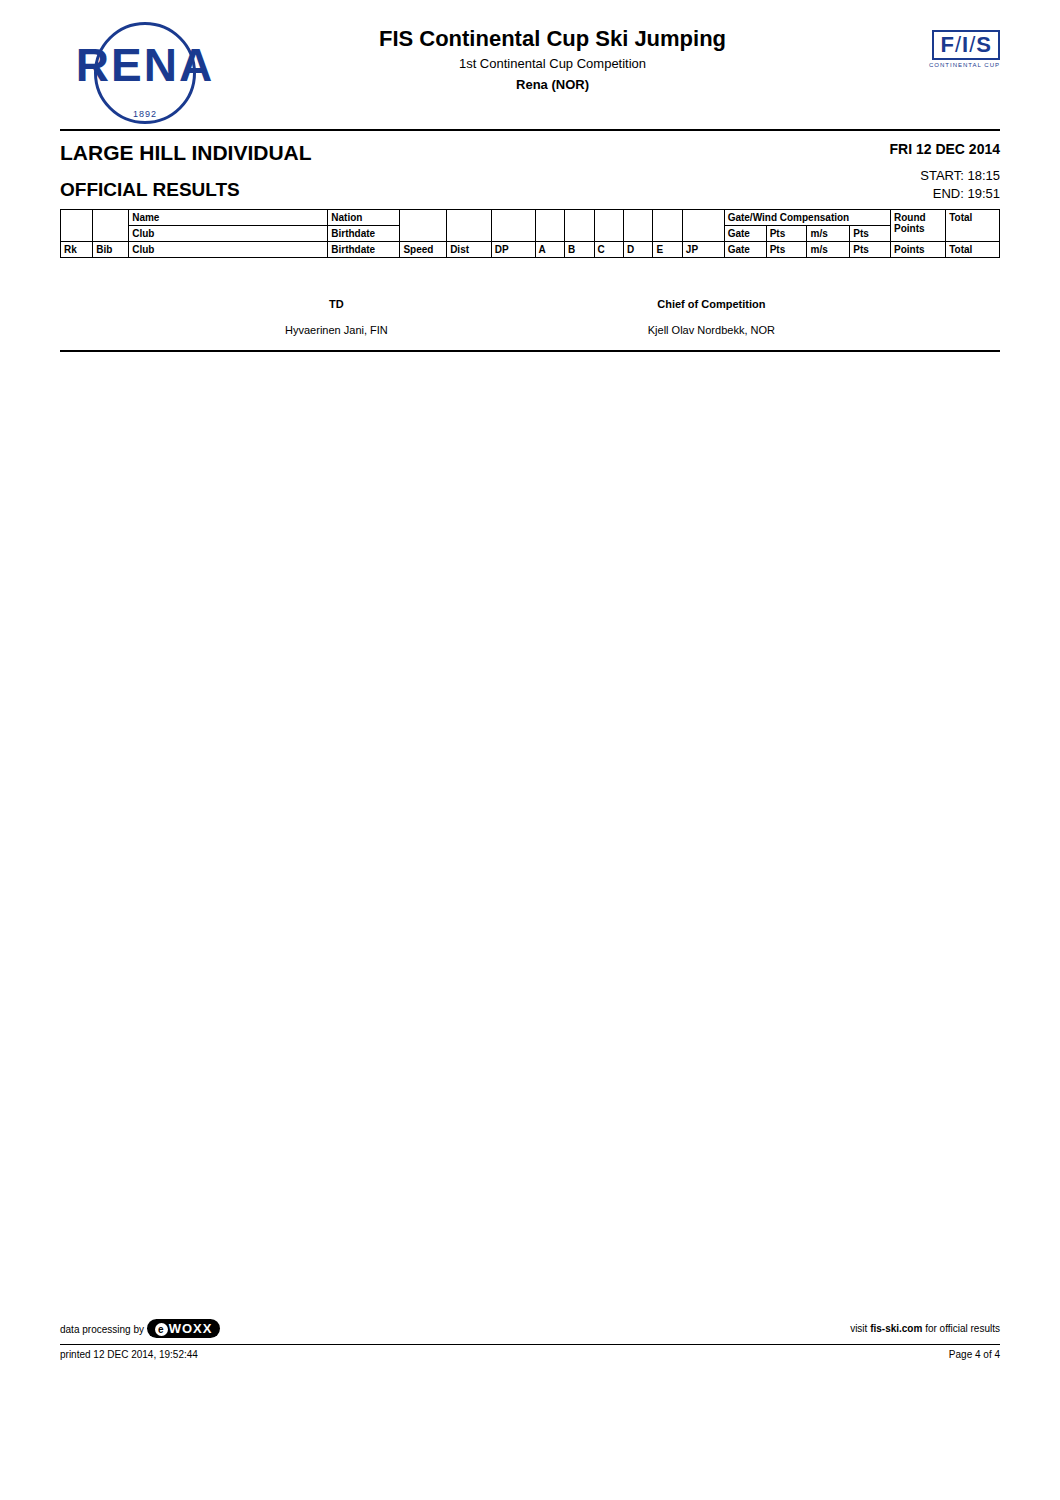RENA
1892
FIS Continental Cup Ski Jumping
1st Continental Cup Competition
Rena (NOR)
F/I/S
Continental Cup
LARGE HILL INDIVIDUAL
OFFICIAL RESULTS
FRI 12 DEC 2014
START: 18:15
END: 19:51
| | | Name | Nation | | | | | | | | | | Gate/Wind Compensation | Round Points | Total |
| --- | --- | --- | --- | --- | --- | --- | --- | --- | --- | --- | --- | --- | --- | --- | --- |
| Club | Birthdate | Gate | Pts | m/s | Pts |
| Rk | Bib | Club | Birthdate | Speed | Dist | DP | A | B | C | D | E | JP | Gate | Pts | m/s | Pts | Points | Total |
TD
Hyvaerinen Jani, FIN
Chief of Competition
Kjell Olav Nordbekk, NOR
data processing by e WOXX
visit fis-ski.com for official results
printed 12 DEC 2014, 19:52:44
Page 4 of 4